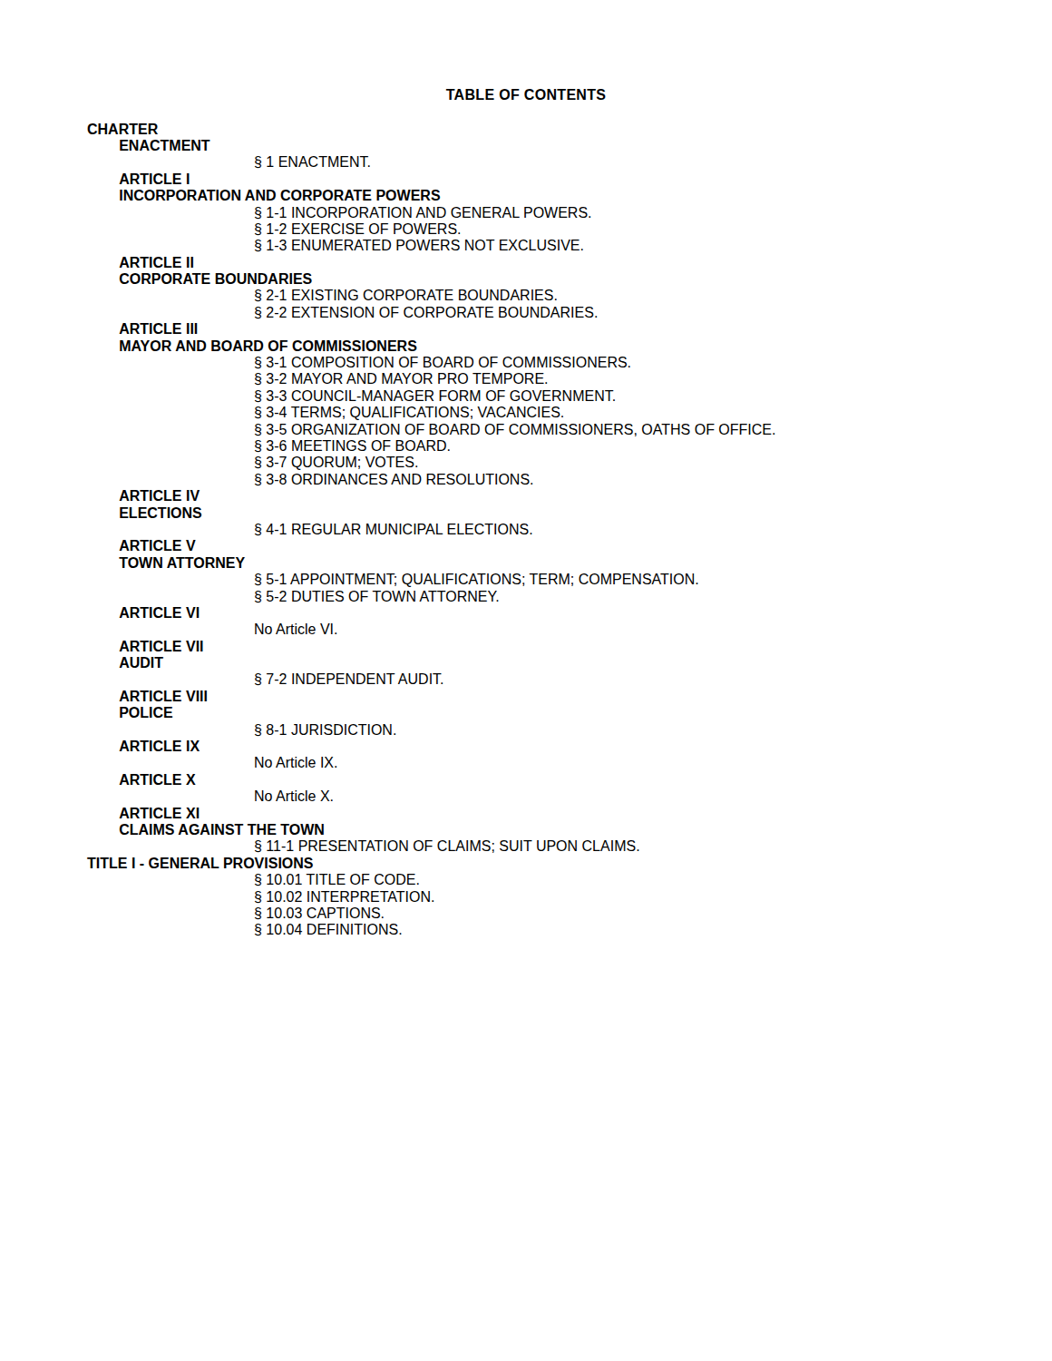TABLE OF CONTENTS
CHARTER
ENACTMENT
§ 1 ENACTMENT.
ARTICLE I
INCORPORATION AND CORPORATE POWERS
§ 1-1 INCORPORATION AND GENERAL POWERS.
§ 1-2 EXERCISE OF POWERS.
§ 1-3 ENUMERATED POWERS NOT EXCLUSIVE.
ARTICLE II
CORPORATE BOUNDARIES
§ 2-1 EXISTING CORPORATE BOUNDARIES.
§ 2-2 EXTENSION OF CORPORATE BOUNDARIES.
ARTICLE III
MAYOR AND BOARD OF COMMISSIONERS
§ 3-1 COMPOSITION OF BOARD OF COMMISSIONERS.
§ 3-2 MAYOR AND MAYOR PRO TEMPORE.
§ 3-3 COUNCIL-MANAGER FORM OF GOVERNMENT.
§ 3-4 TERMS; QUALIFICATIONS; VACANCIES.
§ 3-5 ORGANIZATION OF BOARD OF COMMISSIONERS, OATHS OF OFFICE.
§ 3-6 MEETINGS OF BOARD.
§ 3-7 QUORUM; VOTES.
§ 3-8 ORDINANCES AND RESOLUTIONS.
ARTICLE IV
ELECTIONS
§ 4-1 REGULAR MUNICIPAL ELECTIONS.
ARTICLE V
TOWN ATTORNEY
§ 5-1 APPOINTMENT; QUALIFICATIONS; TERM; COMPENSATION.
§ 5-2 DUTIES OF TOWN ATTORNEY.
ARTICLE VI
No Article VI.
ARTICLE VII
AUDIT
§ 7-2 INDEPENDENT AUDIT.
ARTICLE VIII
POLICE
§ 8-1 JURISDICTION.
ARTICLE IX
No Article IX.
ARTICLE X
No Article X.
ARTICLE XI
CLAIMS AGAINST THE TOWN
§ 11-1 PRESENTATION OF CLAIMS; SUIT UPON CLAIMS.
TITLE I - GENERAL PROVISIONS
§ 10.01 TITLE OF CODE.
§ 10.02 INTERPRETATION.
§ 10.03 CAPTIONS.
§ 10.04 DEFINITIONS.